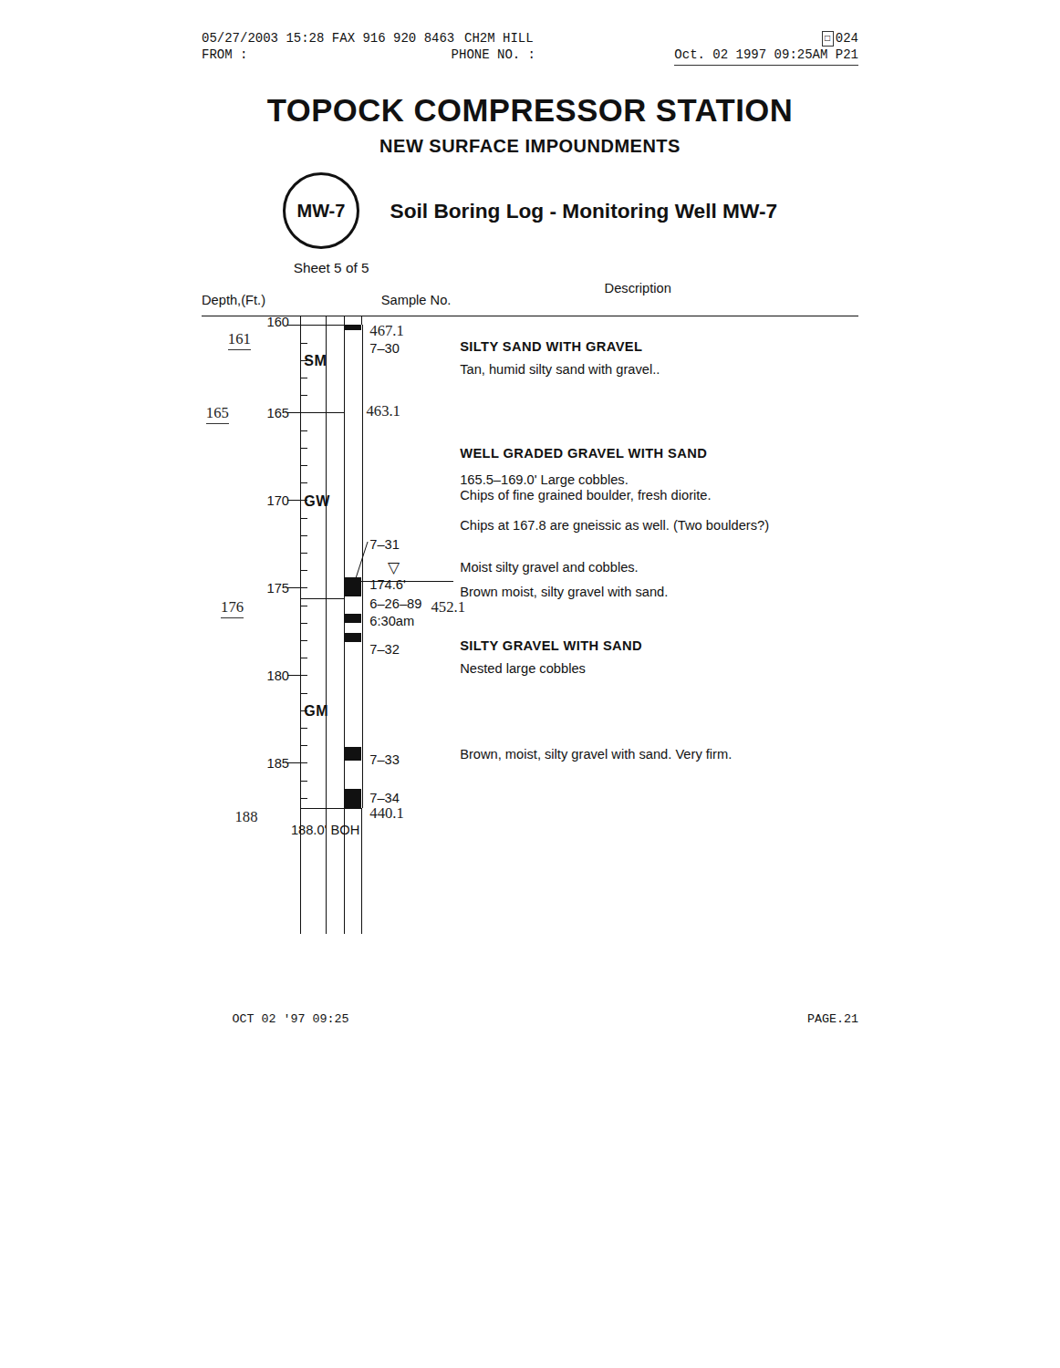05/27/2003 15:28 FAX 916 920 8463
FROM :
CH2M HILL
PHONE NO. :
☐024
Oct. 02 1997 09:25AM P21
TOPOCK COMPRESSOR STATION
NEW SURFACE IMPOUNDMENTS
MW-7
Soil Boring Log - Monitoring Well MW-7
Sheet 5 of 5
Depth,(Ft.)
Sample No.
Description
160
165
170
175
180
185
161
165
176
188
SM
GW
GM
7–30
7–31
7–32
7–33
7–34
467.1
463.1
452.1
440.1
▽
174.6'
6–26–89
6:30am
SILTY SAND WITH GRAVEL
Tan, humid silty sand with gravel..
WELL GRADED GRAVEL WITH SAND
165.5–169.0' Large cobbles.
Chips of fine grained boulder, fresh diorite.
Chips at 167.8 are gneissic as well. (Two boulders?)
Moist silty gravel and cobbles.
Brown moist, silty gravel with sand.
SILTY GRAVEL WITH SAND
Nested large cobbles
Brown, moist, silty gravel with sand. Very firm.
188.0' BOH
OCT 02 '97 09:25
PAGE.21